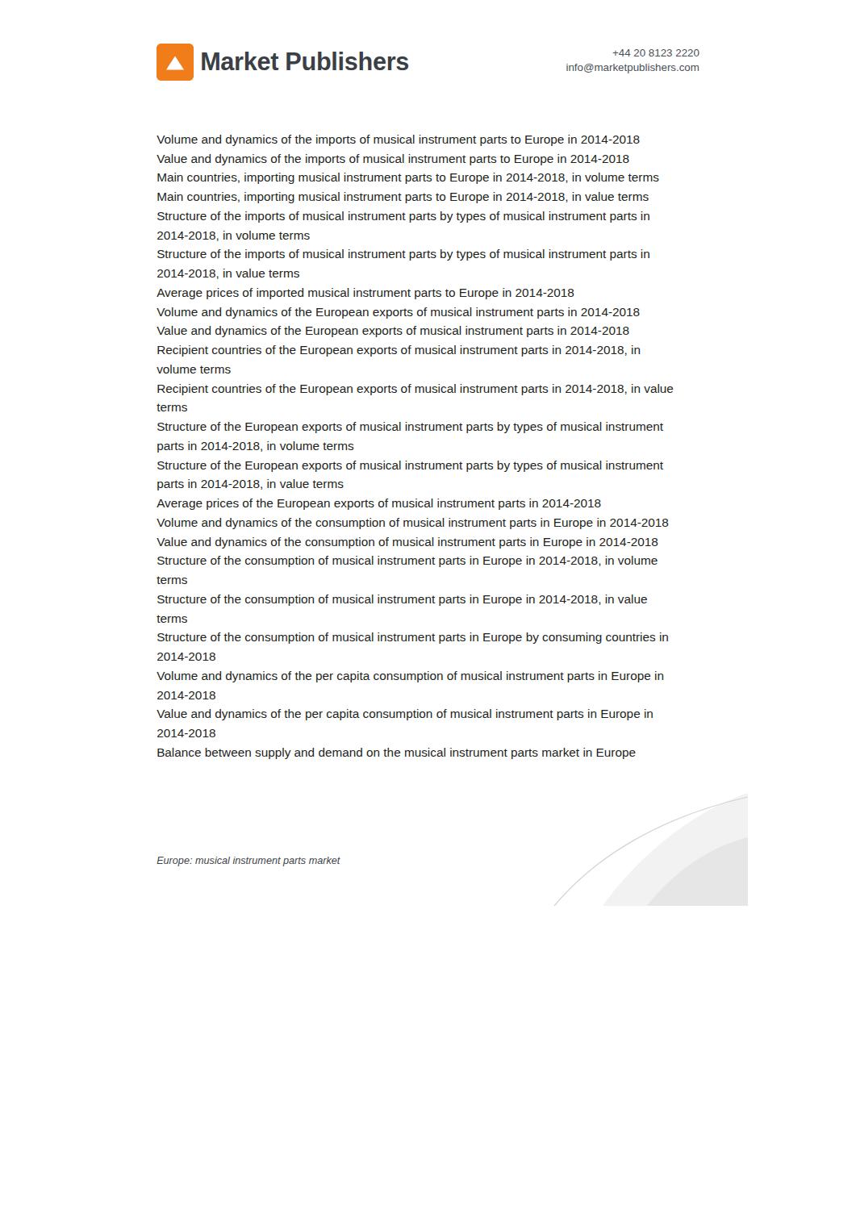Market Publishers
+44 20 8123 2220
info@marketpublishers.com
Volume and dynamics of the imports of musical instrument parts to Europe in 2014-2018
Value and dynamics of the imports of musical instrument parts to Europe in 2014-2018
Main countries, importing musical instrument parts to Europe in 2014-2018, in volume terms
Main countries, importing musical instrument parts to Europe in 2014-2018, in value terms
Structure of the imports of musical instrument parts by types of musical instrument parts in 2014-2018, in volume terms
Structure of the imports of musical instrument parts by types of musical instrument parts in 2014-2018, in value terms
Average prices of imported musical instrument parts to Europe in 2014-2018
Volume and dynamics of the European exports of musical instrument parts in 2014-2018
Value and dynamics of the European exports of musical instrument parts in 2014-2018
Recipient countries of the European exports of musical instrument parts in 2014-2018, in volume terms
Recipient countries of the European exports of musical instrument parts in 2014-2018, in value terms
Structure of the European exports of musical instrument parts by types of musical instrument parts in 2014-2018, in volume terms
Structure of the European exports of musical instrument parts by types of musical instrument parts in 2014-2018, in value terms
Average prices of the European exports of musical instrument parts in 2014-2018
Volume and dynamics of the consumption of musical instrument parts in Europe in 2014-2018
Value and dynamics of the consumption of musical instrument parts in Europe in 2014-2018
Structure of the consumption of musical instrument parts in Europe in 2014-2018, in volume terms
Structure of the consumption of musical instrument parts in Europe in 2014-2018, in value terms
Structure of the consumption of musical instrument parts in Europe by consuming countries in 2014-2018
Volume and dynamics of the per capita consumption of musical instrument parts in Europe in 2014-2018
Value and dynamics of the per capita consumption of musical instrument parts in Europe in 2014-2018
Balance between supply and demand on the musical instrument parts market in Europe
Europe: musical instrument parts market